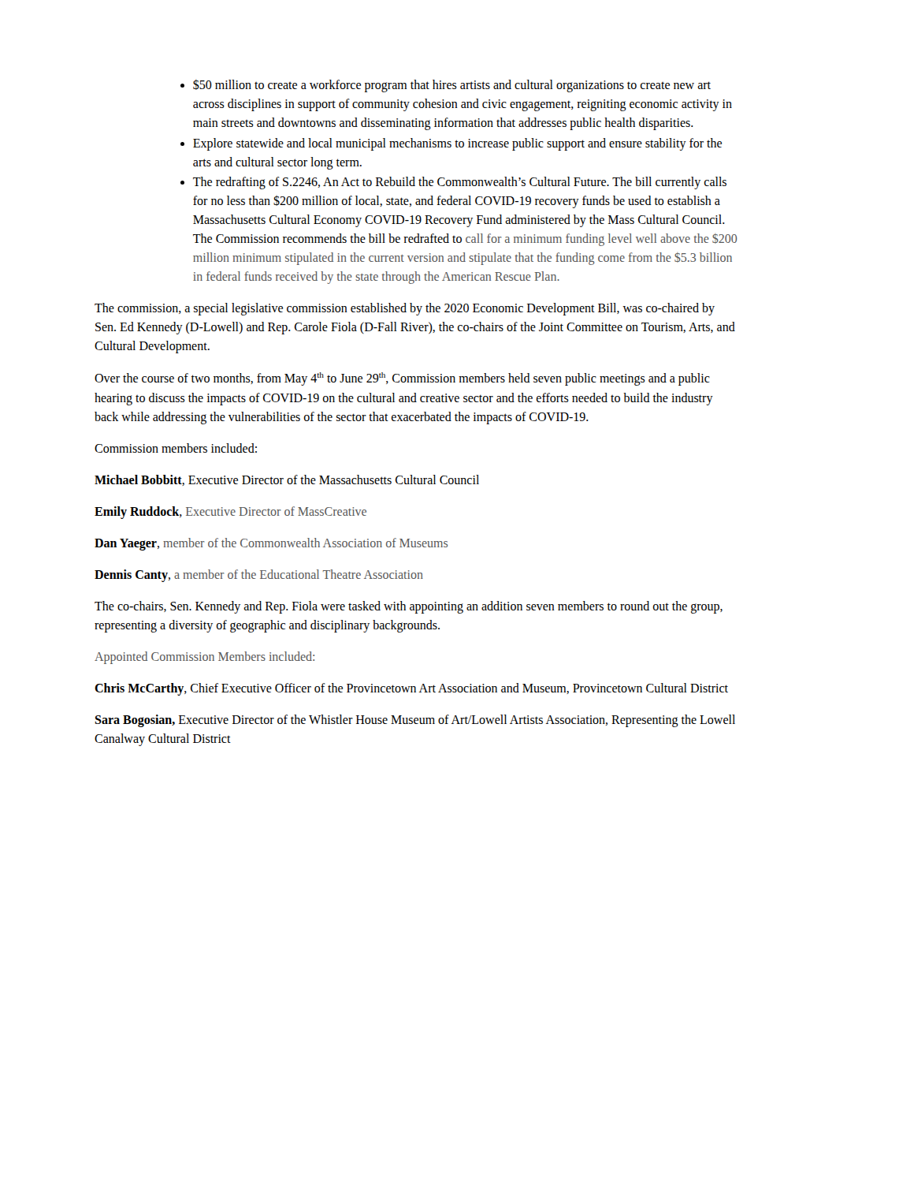$50 million to create a workforce program that hires artists and cultural organizations to create new art across disciplines in support of community cohesion and civic engagement, reigniting economic activity in main streets and downtowns and disseminating information that addresses public health disparities.
Explore statewide and local municipal mechanisms to increase public support and ensure stability for the arts and cultural sector long term.
The redrafting of S.2246, An Act to Rebuild the Commonwealth’s Cultural Future. The bill currently calls for no less than $200 million of local, state, and federal COVID-19 recovery funds be used to establish a Massachusetts Cultural Economy COVID-19 Recovery Fund administered by the Mass Cultural Council. The Commission recommends the bill be redrafted to call for a minimum funding level well above the $200 million minimum stipulated in the current version and stipulate that the funding come from the $5.3 billion in federal funds received by the state through the American Rescue Plan.
The commission, a special legislative commission established by the 2020 Economic Development Bill, was co-chaired by Sen. Ed Kennedy (D-Lowell) and Rep. Carole Fiola (D-Fall River), the co-chairs of the Joint Committee on Tourism, Arts, and Cultural Development.
Over the course of two months, from May 4th to June 29th, Commission members held seven public meetings and a public hearing to discuss the impacts of COVID-19 on the cultural and creative sector and the efforts needed to build the industry back while addressing the vulnerabilities of the sector that exacerbated the impacts of COVID-19.
Commission members included:
Michael Bobbitt, Executive Director of the Massachusetts Cultural Council
Emily Ruddock, Executive Director of MassCreative
Dan Yaeger, member of the Commonwealth Association of Museums
Dennis Canty, a member of the Educational Theatre Association
The co-chairs, Sen. Kennedy and Rep. Fiola were tasked with appointing an addition seven members to round out the group, representing a diversity of geographic and disciplinary backgrounds.
Appointed Commission Members included:
Chris McCarthy, Chief Executive Officer of the Provincetown Art Association and Museum, Provincetown Cultural District
Sara Bogosian, Executive Director of the Whistler House Museum of Art/Lowell Artists Association, Representing the Lowell Canalway Cultural District